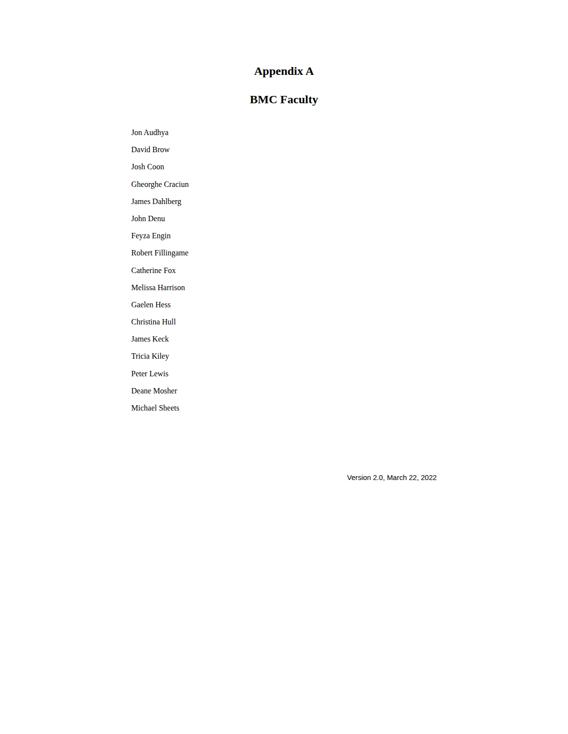Appendix A
BMC Faculty
Jon Audhya
David Brow
Josh Coon
Gheorghe Craciun
James Dahlberg
John Denu
Feyza Engin
Robert Fillingame
Catherine Fox
Melissa Harrison
Gaelen Hess
Christina Hull
James Keck
Tricia Kiley
Peter Lewis
Deane Mosher
Michael Sheets
Version 2.0, March 22, 2022